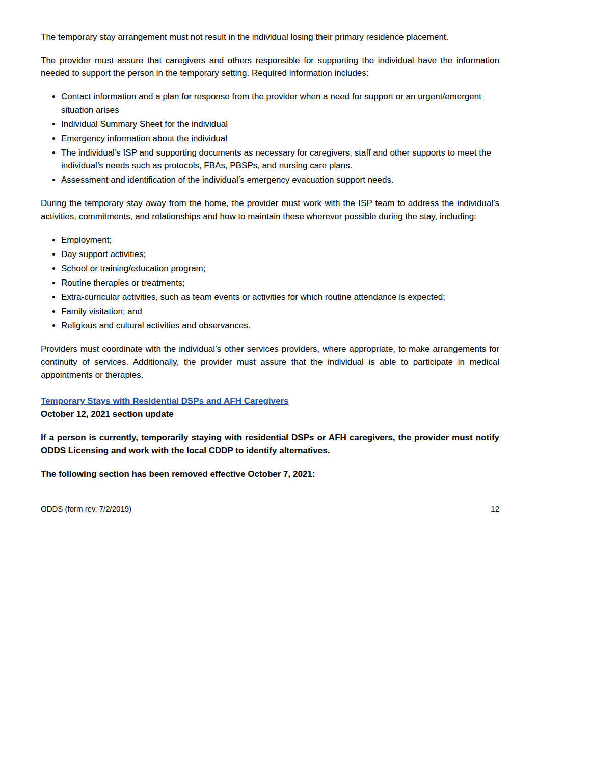The temporary stay arrangement must not result in the individual losing their primary residence placement.
The provider must assure that caregivers and others responsible for supporting the individual have the information needed to support the person in the temporary setting. Required information includes:
Contact information and a plan for response from the provider when a need for support or an urgent/emergent situation arises
Individual Summary Sheet for the individual
Emergency information about the individual
The individual’s ISP and supporting documents as necessary for caregivers, staff and other supports to meet the individual’s needs such as protocols, FBAs, PBSPs, and nursing care plans.
Assessment and identification of the individual’s emergency evacuation support needs.
During the temporary stay away from the home, the provider must work with the ISP team to address the individual’s activities, commitments, and relationships and how to maintain these wherever possible during the stay, including:
Employment;
Day support activities;
School or training/education program;
Routine therapies or treatments;
Extra-curricular activities, such as team events or activities for which routine attendance is expected;
Family visitation; and
Religious and cultural activities and observances.
Providers must coordinate with the individual’s other services providers, where appropriate, to make arrangements for continuity of services. Additionally, the provider must assure that the individual is able to participate in medical appointments or therapies.
Temporary Stays with Residential DSPs and AFH Caregivers
October 12, 2021 section update
If a person is currently, temporarily staying with residential DSPs or AFH caregivers, the provider must notify ODDS Licensing and work with the local CDDP to identify alternatives.
The following section has been removed effective October 7, 2021:
ODDS (form rev. 7/2/2019) 12